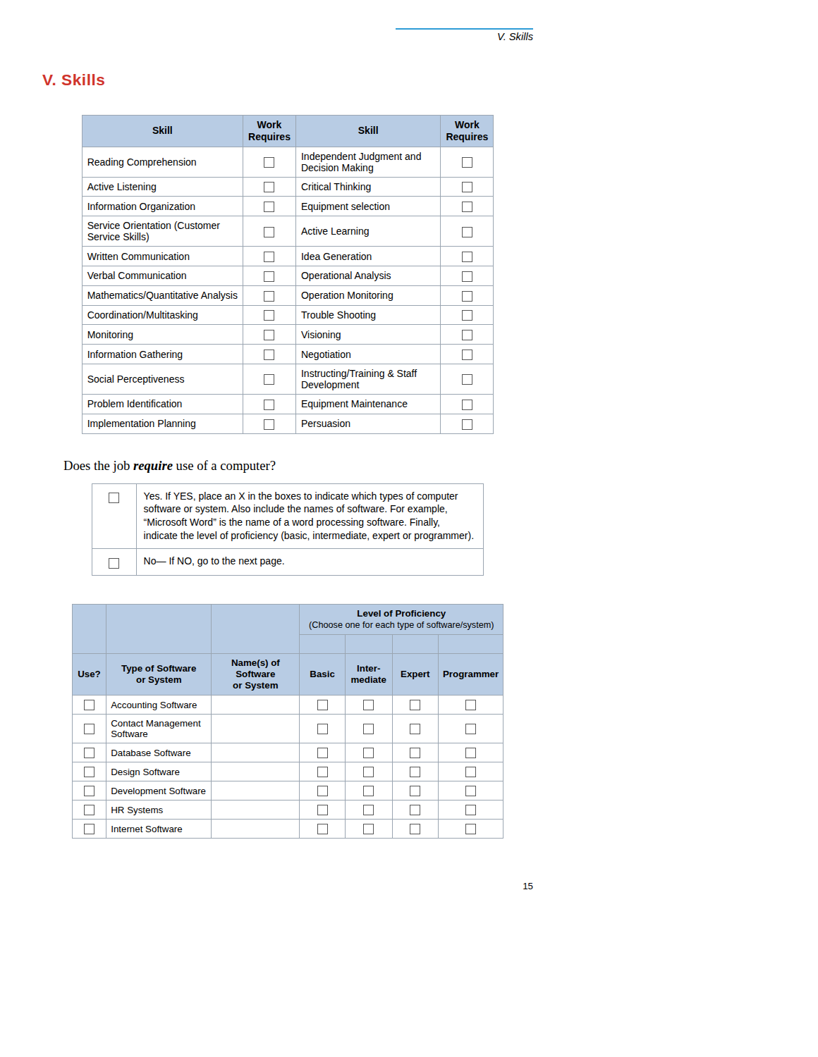V. Skills
V. Skills
| Skill | Work Requires | Skill | Work Requires |
| --- | --- | --- | --- |
| Reading Comprehension | | Independent Judgment and Decision Making | |
| Active Listening | | Critical Thinking | |
| Information Organization | | Equipment selection | |
| Service Orientation (Customer Service Skills) | | Active Learning | |
| Written Communication | | Idea Generation | |
| Verbal Communication | | Operational Analysis | |
| Mathematics/Quantitative Analysis | | Operation Monitoring | |
| Coordination/Multitasking | | Trouble Shooting | |
| Monitoring | | Visioning | |
| Information Gathering | | Negotiation | |
| Social Perceptiveness | | Instructing/Training & Staff Development | |
| Problem Identification | | Equipment Maintenance | |
| Implementation Planning | | Persuasion | |
Does the job require use of a computer?
| | Yes. If YES, place an X in the boxes to indicate which types of computer software or system. Also include the names of software. For example, “Microsoft Word” is the name of a word processing software. Finally, indicate the level of proficiency (basic, intermediate, expert or programmer). |
| | No— If NO, go to the next page. |
| | | | Level of Proficiency (Choose one for each type of software/system) |
| --- | --- | --- | --- |
| Use? | Type of Software or System | Name(s) of Software or System | Basic | Inter- mediate | Expert | Programmer |
| | Accounting Software | | | | | |
| | Contact Management Software | | | | | |
| | Database Software | | | | | |
| | Design Software | | | | | |
| | Development Software | | | | | |
| | HR Systems | | | | | |
| | Internet Software | | | | | |
15